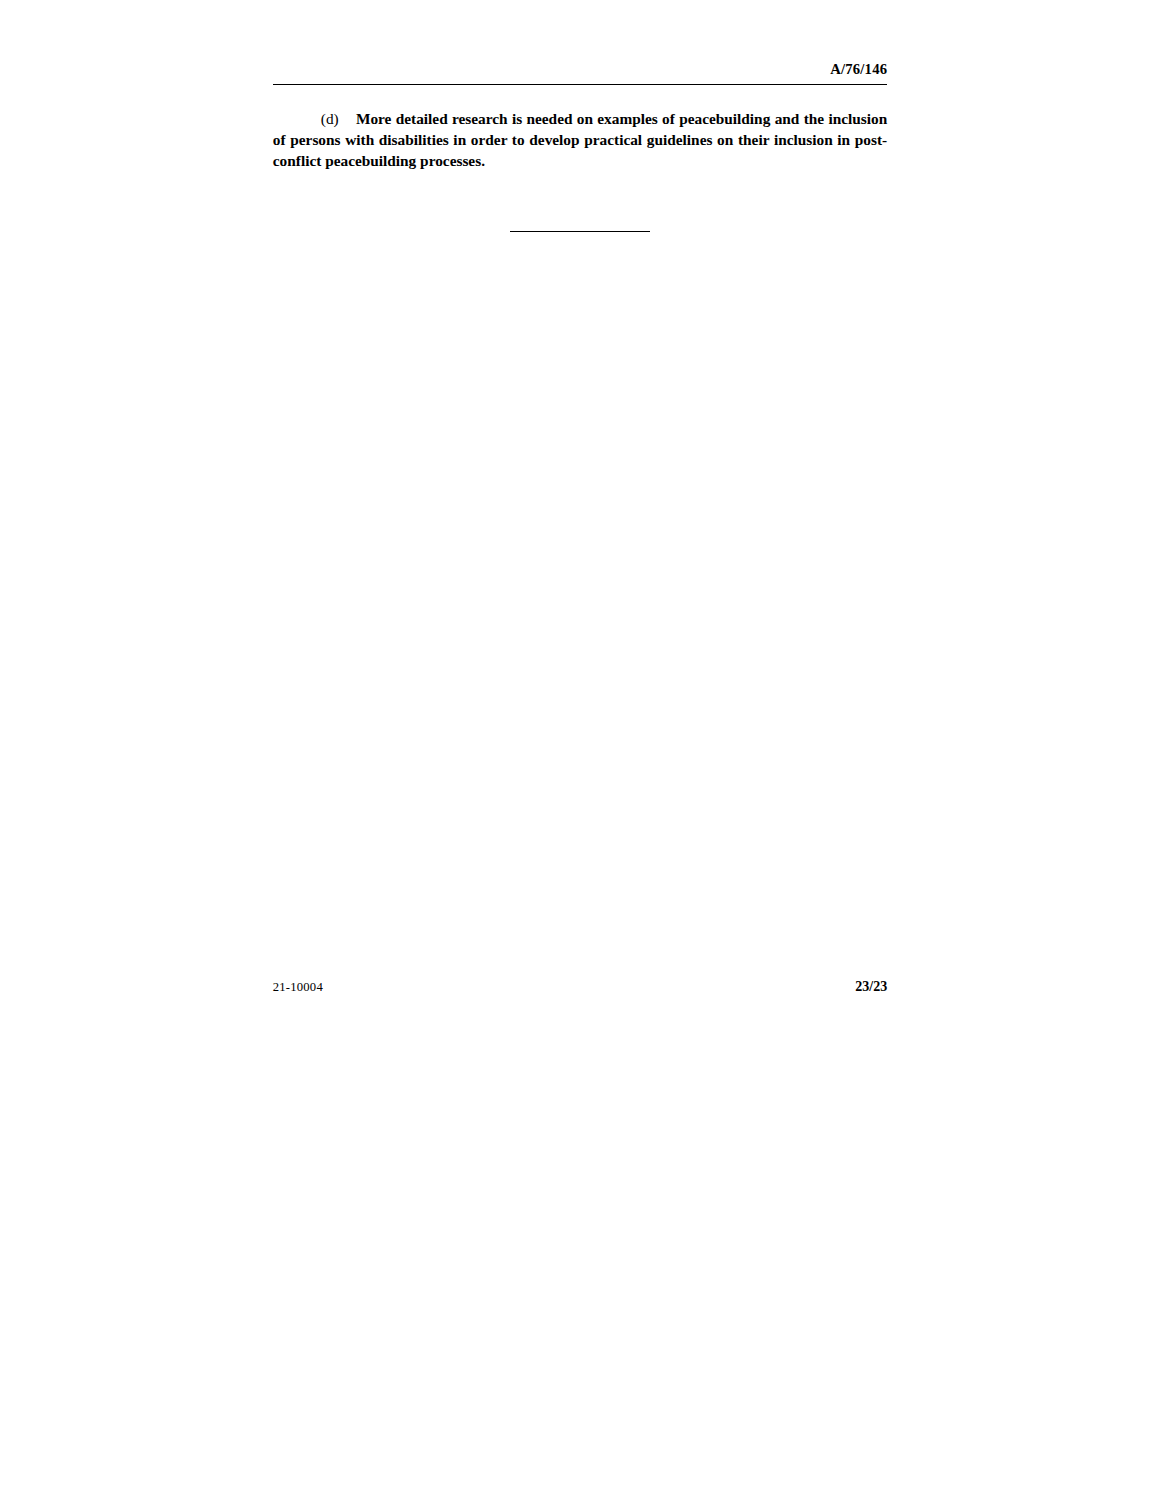A/76/146
(d) More detailed research is needed on examples of peacebuilding and the inclusion of persons with disabilities in order to develop practical guidelines on their inclusion in post-conflict peacebuilding processes.
21-10004
23/23